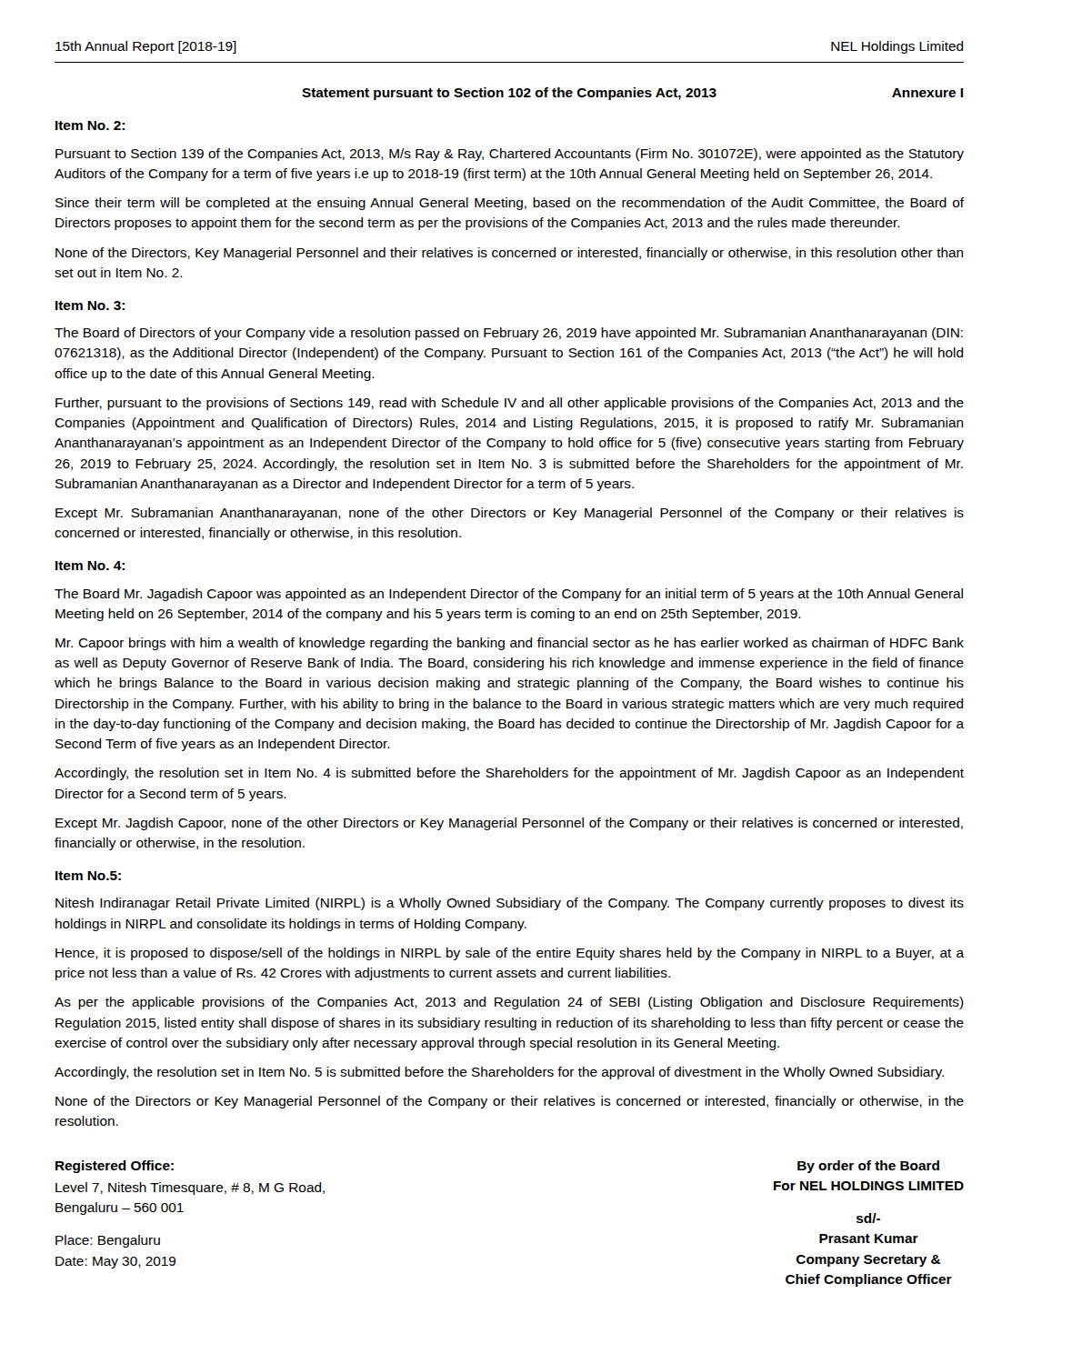15th Annual Report [2018-19] NEL Holdings Limited
Statement pursuant to Section 102 of the Companies Act, 2013 Annexure I
Item No. 2:
Pursuant to Section 139 of the Companies Act, 2013, M/s Ray & Ray, Chartered Accountants (Firm No. 301072E), were appointed as the Statutory Auditors of the Company for a term of five years i.e up to 2018-19 (first term) at the 10th Annual General Meeting held on September 26, 2014.
Since their term will be completed at the ensuing Annual General Meeting, based on the recommendation of the Audit Committee, the Board of Directors proposes to appoint them for the second term as per the provisions of the Companies Act, 2013 and the rules made thereunder.
None of the Directors, Key Managerial Personnel and their relatives is concerned or interested, financially or otherwise, in this resolution other than set out in Item No. 2.
Item No. 3:
The Board of Directors of your Company vide a resolution passed on February 26, 2019 have appointed Mr. Subramanian Ananthanarayanan (DIN: 07621318), as the Additional Director (Independent) of the Company. Pursuant to Section 161 of the Companies Act, 2013 (“the Act”) he will hold office up to the date of this Annual General Meeting.
Further, pursuant to the provisions of Sections 149, read with Schedule IV and all other applicable provisions of the Companies Act, 2013 and the Companies (Appointment and Qualification of Directors) Rules, 2014 and Listing Regulations, 2015, it is proposed to ratify Mr. Subramanian Ananthanarayanan’s appointment as an Independent Director of the Company to hold office for 5 (five) consecutive years starting from February 26, 2019 to February 25, 2024. Accordingly, the resolution set in Item No. 3 is submitted before the Shareholders for the appointment of Mr. Subramanian Ananthanarayanan as a Director and Independent Director for a term of 5 years.
Except Mr. Subramanian Ananthanarayanan, none of the other Directors or Key Managerial Personnel of the Company or their relatives is concerned or interested, financially or otherwise, in this resolution.
Item No. 4:
The Board Mr. Jagadish Capoor was appointed as an Independent Director of the Company for an initial term of 5 years at the 10th Annual General Meeting held on 26 September, 2014 of the company and his 5 years term is coming to an end on 25th September, 2019.
Mr. Capoor brings with him a wealth of knowledge regarding the banking and financial sector as he has earlier worked as chairman of HDFC Bank as well as Deputy Governor of Reserve Bank of India. The Board, considering his rich knowledge and immense experience in the field of finance which he brings Balance to the Board in various decision making and strategic planning of the Company, the Board wishes to continue his Directorship in the Company. Further, with his ability to bring in the balance to the Board in various strategic matters which are very much required in the day-to-day functioning of the Company and decision making, the Board has decided to continue the Directorship of Mr. Jagdish Capoor for a Second Term of five years as an Independent Director.
Accordingly, the resolution set in Item No. 4 is submitted before the Shareholders for the appointment of Mr. Jagdish Capoor as an Independent Director for a Second term of 5 years.
Except Mr. Jagdish Capoor, none of the other Directors or Key Managerial Personnel of the Company or their relatives is concerned or interested, financially or otherwise, in the resolution.
Item No.5:
Nitesh Indiranagar Retail Private Limited (NIRPL) is a Wholly Owned Subsidiary of the Company. The Company currently proposes to divest its holdings in NIRPL and consolidate its holdings in terms of Holding Company.
Hence, it is proposed to dispose/sell of the holdings in NIRPL by sale of the entire Equity shares held by the Company in NIRPL to a Buyer, at a price not less than a value of Rs. 42 Crores with adjustments to current assets and current liabilities.
As per the applicable provisions of the Companies Act, 2013 and Regulation 24 of SEBI (Listing Obligation and Disclosure Requirements) Regulation 2015, listed entity shall dispose of shares in its subsidiary resulting in reduction of its shareholding to less than fifty percent or cease the exercise of control over the subsidiary only after necessary approval through special resolution in its General Meeting.
Accordingly, the resolution set in Item No. 5 is submitted before the Shareholders for the approval of divestment in the Wholly Owned Subsidiary.
None of the Directors or Key Managerial Personnel of the Company or their relatives is concerned or interested, financially or otherwise, in the resolution.
Registered Office:
Level 7, Nitesh Timesquare, # 8, M G Road,
Bengaluru – 560 001
Place: Bengaluru
Date: May 30, 2019
By order of the Board
For NEL HOLDINGS LIMITED
sd/-
Prasant Kumar
Company Secretary &
Chief Compliance Officer